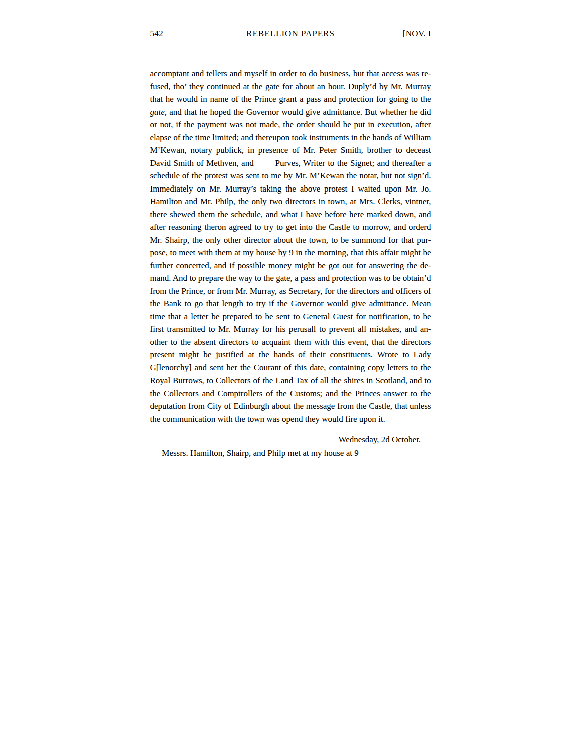542
REBELLION PAPERS
[NOV. I
accomptant and tellers and myself in order to do business, but that access was refused, tho’ they continued at the gate for about an hour. Duply’d by Mr. Murray that he would in name of the Prince grant a pass and protection for going to the gate, and that he hoped the Governor would give admittance. But whether he did or not, if the payment was not made, the order should be put in execution, after elapse of the time limited; and thereupon took instruments in the hands of William M’Kewan, notary publick, in presence of Mr. Peter Smith, brother to deceast David Smith of Methven, and Purves, Writer to the Signet; and thereafter a schedule of the protest was sent to me by Mr. M’Kewan the notar, but not sign’d. Immediately on Mr. Murray’s taking the above protest I waited upon Mr. Jo. Hamilton and Mr. Philp, the only two directors in town, at Mrs. Clerks, vintner, there shewed them the schedule, and what I have before here marked down, and after reasoning theron agreed to try to get into the Castle to morrow, and orderd Mr. Shairp, the only other director about the town, to be summond for that purpose, to meet with them at my house by 9 in the morning, that this affair might be further concerted, and if possible money might be got out for answering the demand. And to prepare the way to the gate, a pass and protection was to be obtain’d from the Prince, or from Mr. Murray, as Secretary, for the directors and officers of the Bank to go that length to try if the Governor would give admittance. Mean time that a letter be prepared to be sent to General Guest for notification, to be first transmitted to Mr. Murray for his perusall to prevent all mistakes, and another to the absent directors to acquaint them with this event, that the directors present might be justified at the hands of their constituents. Wrote to Lady G[lenorchy] and sent her the Courant of this date, containing copy letters to the Royal Burrows, to Collectors of the Land Tax of all the shires in Scotland, and to the Collectors and Comptrollers of the Customs; and the Princes answer to the deputation from City of Edinburgh about the message from the Castle, that unless the communication with the town was opend they would fire upon it.
Wednesday, 2d October.
Messrs. Hamilton, Shairp, and Philp met at my house at 9